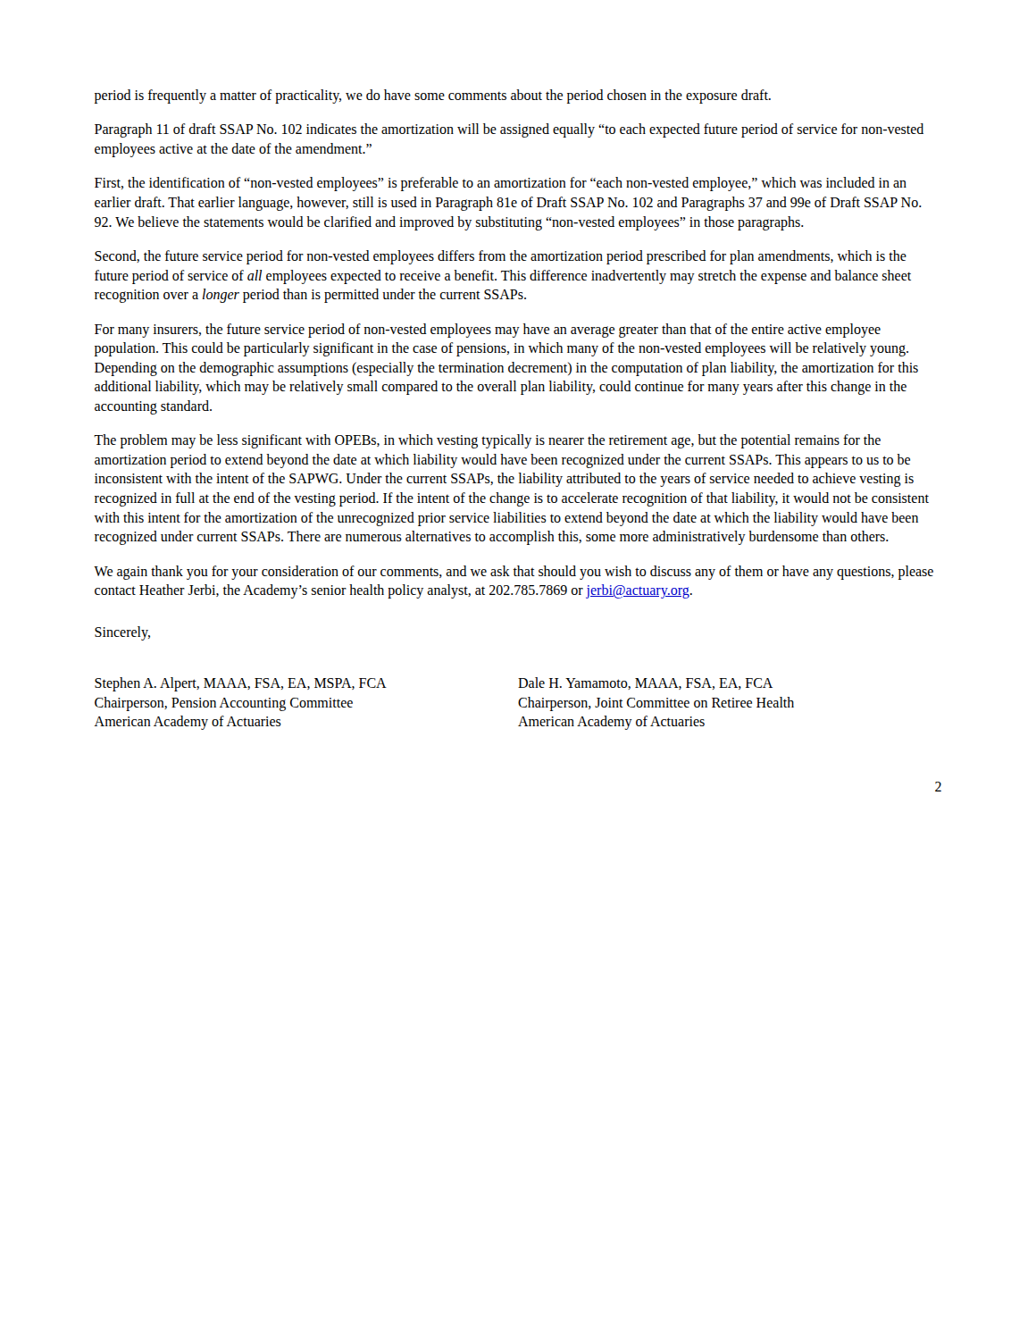period is frequently a matter of practicality, we do have some comments about the period chosen in the exposure draft.
Paragraph 11 of draft SSAP No. 102 indicates the amortization will be assigned equally “to each expected future period of service for non-vested employees active at the date of the amendment.”
First, the identification of “non-vested employees” is preferable to an amortization for “each non-vested employee,” which was included in an earlier draft. That earlier language, however, still is used in Paragraph 81e of Draft SSAP No. 102 and Paragraphs 37 and 99e of Draft SSAP No. 92. We believe the statements would be clarified and improved by substituting “non-vested employees” in those paragraphs.
Second, the future service period for non-vested employees differs from the amortization period prescribed for plan amendments, which is the future period of service of all employees expected to receive a benefit. This difference inadvertently may stretch the expense and balance sheet recognition over a longer period than is permitted under the current SSAPs.
For many insurers, the future service period of non-vested employees may have an average greater than that of the entire active employee population. This could be particularly significant in the case of pensions, in which many of the non-vested employees will be relatively young. Depending on the demographic assumptions (especially the termination decrement) in the computation of plan liability, the amortization for this additional liability, which may be relatively small compared to the overall plan liability, could continue for many years after this change in the accounting standard.
The problem may be less significant with OPEBs, in which vesting typically is nearer the retirement age, but the potential remains for the amortization period to extend beyond the date at which liability would have been recognized under the current SSAPs. This appears to us to be inconsistent with the intent of the SAPWG. Under the current SSAPs, the liability attributed to the years of service needed to achieve vesting is recognized in full at the end of the vesting period. If the intent of the change is to accelerate recognition of that liability, it would not be consistent with this intent for the amortization of the unrecognized prior service liabilities to extend beyond the date at which the liability would have been recognized under current SSAPs. There are numerous alternatives to accomplish this, some more administratively burdensome than others.
We again thank you for your consideration of our comments, and we ask that should you wish to discuss any of them or have any questions, please contact Heather Jerbi, the Academy’s senior health policy analyst, at 202.785.7869 or jerbi@actuary.org.
Sincerely,
| Stephen A. Alpert, MAAA, FSA, EA, MSPA, FCA Chairperson, Pension Accounting Committee American Academy of Actuaries | Dale H. Yamamoto, MAAA, FSA, EA, FCA Chairperson, Joint Committee on Retiree Health American Academy of Actuaries |
2